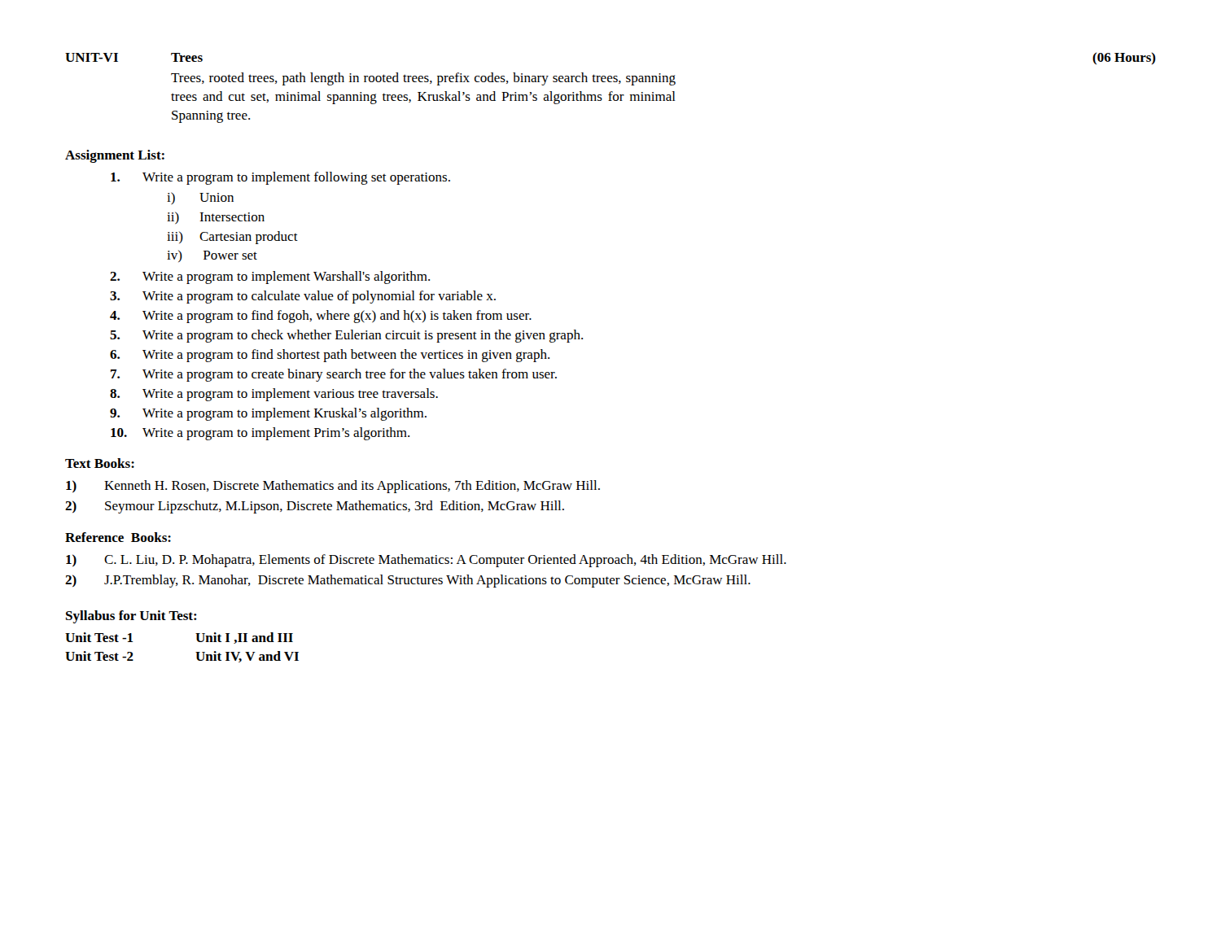UNIT-VI Trees (06 Hours)
Trees, rooted trees, path length in rooted trees, prefix codes, binary search trees, spanning trees and cut set, minimal spanning trees, Kruskal’s and Prim’s algorithms for minimal Spanning tree.
Assignment List:
1. Write a program to implement following set operations.
i) Union
ii) Intersection
iii) Cartesian product
iv) Power set
2. Write a program to implement Warshall's algorithm.
3. Write a program to calculate value of polynomial for variable x.
4. Write a program to find fogoh, where g(x) and h(x) is taken from user.
5. Write a program to check whether Eulerian circuit is present in the given graph.
6. Write a program to find shortest path between the vertices in given graph.
7. Write a program to create binary search tree for the values taken from user.
8. Write a program to implement various tree traversals.
9. Write a program to implement Kruskal’s algorithm.
10. Write a program to implement Prim’s algorithm.
Text Books:
1) Kenneth H. Rosen, Discrete Mathematics and its Applications, 7th Edition, McGraw Hill.
2) Seymour Lipzschutz, M.Lipson, Discrete Mathematics, 3rd Edition, McGraw Hill.
Reference Books:
1) C. L. Liu, D. P. Mohapatra, Elements of Discrete Mathematics: A Computer Oriented Approach, 4th Edition, McGraw Hill.
2) J.P.Tremblay, R. Manohar, Discrete Mathematical Structures With Applications to Computer Science, McGraw Hill.
Syllabus for Unit Test:
Unit Test -1 Unit I ,II and III
Unit Test -2 Unit IV, V and VI